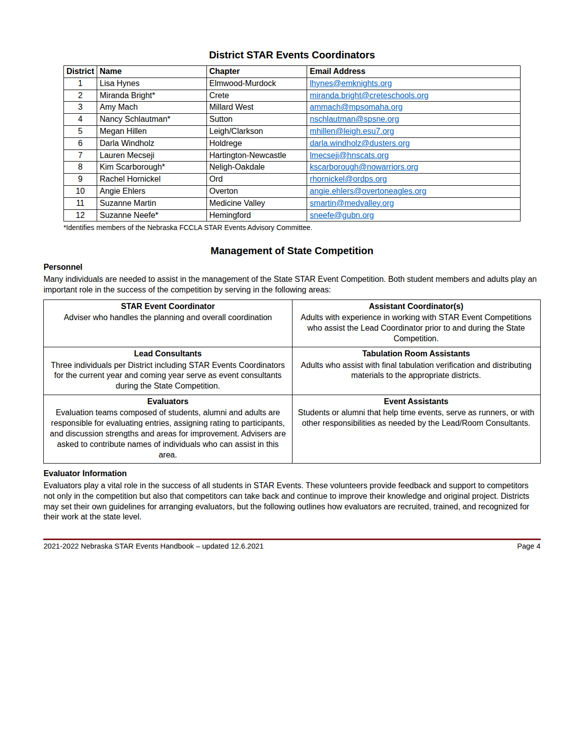District STAR Events Coordinators
| District | Name | Chapter | Email Address |
| --- | --- | --- | --- |
| 1 | Lisa Hynes | Elmwood-Murdock | lhynes@emknights.org |
| 2 | Miranda Bright* | Crete | miranda.bright@creteschools.org |
| 3 | Amy Mach | Millard West | ammach@mpsomaha.org |
| 4 | Nancy Schlautman* | Sutton | nschlautman@spsne.org |
| 5 | Megan Hillen | Leigh/Clarkson | mhillen@leigh.esu7.org |
| 6 | Darla Windholz | Holdrege | darla.windholz@dusters.org |
| 7 | Lauren Mecseji | Hartington-Newcastle | lmecseji@hnscats.org |
| 8 | Kim Scarborough* | Neligh-Oakdale | kscarborough@nowarriors.org |
| 9 | Rachel Hornickel | Ord | rhornickel@ordps.org |
| 10 | Angie Ehlers | Overton | angie.ehlers@overtoneagles.org |
| 11 | Suzanne Martin | Medicine Valley | smartin@medvalley.org |
| 12 | Suzanne Neefe* | Hemingford | sneefe@gubn.org |
*Identifies members of the Nebraska FCCLA STAR Events Advisory Committee.
Management of State Competition
Personnel
Many individuals are needed to assist in the management of the State STAR Event Competition. Both student members and adults play an important role in the success of the competition by serving in the following areas:
| STAR Event Coordinator Adviser who handles the planning and overall coordination | Assistant Coordinator(s) Adults with experience in working with STAR Event Competitions who assist the Lead Coordinator prior to and during the State Competition. |
| Lead Consultants Three individuals per District including STAR Events Coordinators for the current year and coming year serve as event consultants during the State Competition. | Tabulation Room Assistants Adults who assist with final tabulation verification and distributing materials to the appropriate districts. |
| Evaluators Evaluation teams composed of students, alumni and adults are responsible for evaluating entries, assigning rating to participants, and discussion strengths and areas for improvement. Advisers are asked to contribute names of individuals who can assist in this area. | Event Assistants Students or alumni that help time events, serve as runners, or with other responsibilities as needed by the Lead/Room Consultants. |
Evaluator Information
Evaluators play a vital role in the success of all students in STAR Events. These volunteers provide feedback and support to competitors not only in the competition but also that competitors can take back and continue to improve their knowledge and original project. Districts may set their own guidelines for arranging evaluators, but the following outlines how evaluators are recruited, trained, and recognized for their work at the state level.
2021-2022 Nebraska STAR Events Handbook – updated 12.6.2021 Page 4